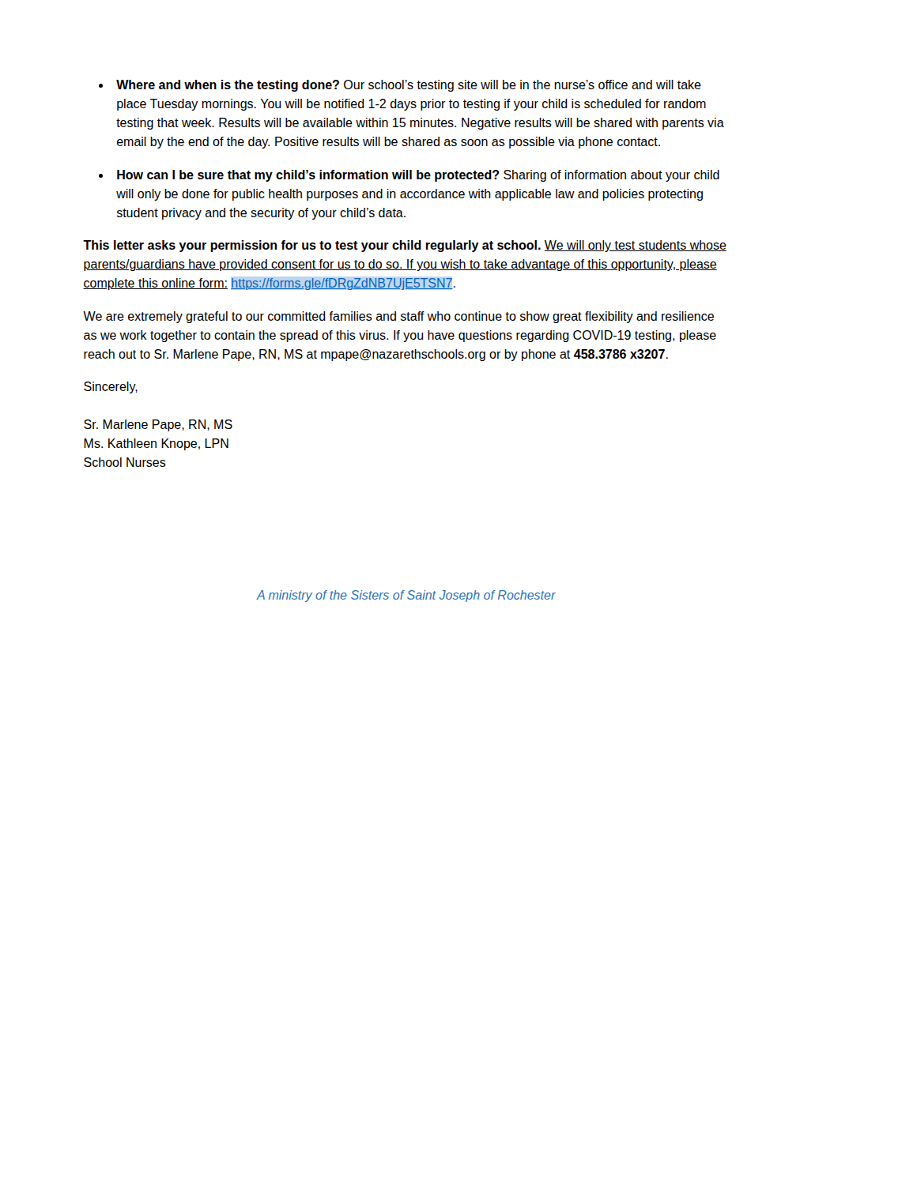Where and when is the testing done? Our school’s testing site will be in the nurse’s office and will take place Tuesday mornings. You will be notified 1-2 days prior to testing if your child is scheduled for random testing that week. Results will be available within 15 minutes. Negative results will be shared with parents via email by the end of the day. Positive results will be shared as soon as possible via phone contact.
How can I be sure that my child’s information will be protected? Sharing of information about your child will only be done for public health purposes and in accordance with applicable law and policies protecting student privacy and the security of your child’s data.
This letter asks your permission for us to test your child regularly at school. We will only test students whose parents/guardians have provided consent for us to do so. If you wish to take advantage of this opportunity, please complete this online form: https://forms.gle/fDRgZdNB7UjE5TSN7.
We are extremely grateful to our committed families and staff who continue to show great flexibility and resilience as we work together to contain the spread of this virus. If you have questions regarding COVID-19 testing, please reach out to Sr. Marlene Pape, RN, MS at mpape@nazarethschools.org or by phone at 458.3786 x3207.
Sincerely,
Sr. Marlene Pape, RN, MS
Ms. Kathleen Knope, LPN
School Nurses
A ministry of the Sisters of Saint Joseph of Rochester